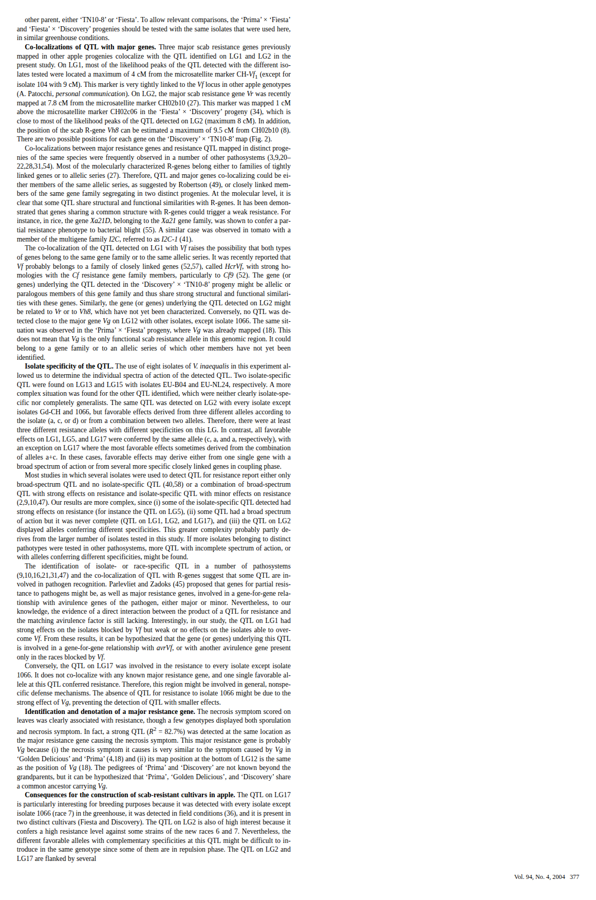other parent, either ‘TN10-8’ or ‘Fiesta’. To allow relevant comparisons, the ‘Prima’ × ‘Fiesta’ and ‘Fiesta’ × ‘Discovery’ progenies should be tested with the same isolates that were used here, in similar greenhouse conditions.
Co-localizations of QTL with major genes. Three major scab resistance genes previously mapped in other apple progenies colocalize with the QTL identified on LG1 and LG2 in the present study. On LG1, most of the likelihood peaks of the QTL detected with the different isolates tested were located a maximum of 4 cM from the microsatellite marker CH-Vf1 (except for isolate 104 with 9 cM). This marker is very tightly linked to the Vf locus in other apple genotypes (A. Patocchi, personal communication). On LG2, the major scab resistance gene Vr was recently mapped at 7.8 cM from the microsatellite marker CH02b10 (27). This marker was mapped 1 cM above the microsatellite marker CH02c06 in the ‘Fiesta’ × ‘Discovery’ progeny (34), which is close to most of the likelihood peaks of the QTL detected on LG2 (maximum 8 cM). In addition, the position of the scab R-gene Vh8 can be estimated a maximum of 9.5 cM from CH02b10 (8). There are two possible positions for each gene on the ‘Discovery’ × ‘TN10-8’ map (Fig. 2).
Co-localizations between major resistance genes and resistance QTL mapped in distinct progenies of the same species were frequently observed in a number of other pathosystems (3,9,20–22,28,31,54). Most of the molecularly characterized R-genes belong either to families of tightly linked genes or to allelic series (27). Therefore, QTL and major genes co-localizing could be either members of the same allelic series, as suggested by Robertson (49), or closely linked members of the same gene family segregating in two distinct progenies. At the molecular level, it is clear that some QTL share structural and functional similarities with R-genes. It has been demonstrated that genes sharing a common structure with R-genes could trigger a weak resistance. For instance, in rice, the gene Xa21D, belonging to the Xa21 gene family, was shown to confer a partial resistance phenotype to bacterial blight (55). A similar case was observed in tomato with a member of the multigene family I2C, referred to as I2C-1 (41).
The co-localization of the QTL detected on LG1 with Vf raises the possibility that both types of genes belong to the same gene family or to the same allelic series. It was recently reported that Vf probably belongs to a family of closely linked genes (52,57), called HcrVf, with strong homologies with the Cf resistance gene family members, particularly to Cf9 (52). The gene (or genes) underlying the QTL detected in the ‘Discovery’ × ‘TN10-8’ progeny might be allelic or paralogous members of this gene family and thus share strong structural and functional similarities with these genes. Similarly, the gene (or genes) underlying the QTL detected on LG2 might be related to Vr or to Vh8, which have not yet been characterized. Conversely, no QTL was detected close to the major gene Vg on LG12 with other isolates, except isolate 1066. The same situation was observed in the ‘Prima’ × ‘Fiesta’ progeny, where Vg was already mapped (18). This does not mean that Vg is the only functional scab resistance allele in this genomic region. It could belong to a gene family or to an allelic series of which other members have not yet been identified.
Isolate specificity of the QTL. The use of eight isolates of V. inaequalis in this experiment allowed us to determine the individual spectra of action of the detected QTL. Two isolate-specific QTL were found on LG13 and LG15 with isolates EU-B04 and EU-NL24, respectively. A more complex situation was found for the other QTL identified, which were neither clearly isolate-specific nor completely generalists. The same QTL was detected on LG2 with every isolate except isolates Gd-CH and 1066, but favorable effects derived from three different alleles according to the isolate (a, c, or d) or from a combination between two alleles. Therefore, there were at least three different resistance alleles with different specificities on this LG. In contrast, all favorable effects on LG1, LG5, and LG17 were conferred by the same allele (c, a, and a, respectively), with an exception on LG17 where the most favorable effects sometimes derived from the combination of alleles a+c. In these cases, favorable effects may derive either from one single gene with a broad spectrum of action or from several more specific closely linked genes in coupling phase.
Most studies in which several isolates were used to detect QTL for resistance report either only broad-spectrum QTL and no isolate-specific QTL (40,58) or a combination of broad-spectrum QTL with strong effects on resistance and isolate-specific QTL with minor effects on resistance (2,9,10,47). Our results are more complex, since (i) some of the isolate-specific QTL detected had strong effects on resistance (for instance the QTL on LG5), (ii) some QTL had a broad spectrum of action but it was never complete (QTL on LG1, LG2, and LG17), and (iii) the QTL on LG2 displayed alleles conferring different specificities. This greater complexity probably partly derives from the larger number of isolates tested in this study. If more isolates belonging to distinct pathotypes were tested in other pathosystems, more QTL with incomplete spectrum of action, or with alleles conferring different specificities, might be found.
The identification of isolate- or race-specific QTL in a number of pathosystems (9,10,16,21,31,47) and the co-localization of QTL with R-genes suggest that some QTL are involved in pathogen recognition. Parlevliet and Zadoks (45) proposed that genes for partial resistance to pathogens might be, as well as major resistance genes, involved in a gene-for-gene relationship with avirulence genes of the pathogen, either major or minor. Nevertheless, to our knowledge, the evidence of a direct interaction between the product of a QTL for resistance and the matching avirulence factor is still lacking. Interestingly, in our study, the QTL on LG1 had strong effects on the isolates blocked by Vf but weak or no effects on the isolates able to overcome Vf. From these results, it can be hypothesized that the gene (or genes) underlying this QTL is involved in a gene-for-gene relationship with avrVf, or with another avirulence gene present only in the races blocked by Vf.
Conversely, the QTL on LG17 was involved in the resistance to every isolate except isolate 1066. It does not co-localize with any known major resistance gene, and one single favorable allele at this QTL conferred resistance. Therefore, this region might be involved in general, nonspecific defense mechanisms. The absence of QTL for resistance to isolate 1066 might be due to the strong effect of Vg, preventing the detection of QTL with smaller effects.
Identification and denotation of a major resistance gene. The necrosis symptom scored on leaves was clearly associated with resistance, though a few genotypes displayed both sporulation and necrosis symptom. In fact, a strong QTL (R2 = 82.7%) was detected at the same location as the major resistance gene causing the necrosis symptom. This major resistance gene is probably Vg because (i) the necrosis symptom it causes is very similar to the symptom caused by Vg in ‘Golden Delicious’ and ‘Prima’ (4,18) and (ii) its map position at the bottom of LG12 is the same as the position of Vg (18). The pedigrees of ‘Prima’ and ‘Discovery’ are not known beyond the grandparents, but it can be hypothesized that ‘Prima’, ‘Golden Delicious’, and ‘Discovery’ share a common ancestor carrying Vg.
Consequences for the construction of scab-resistant cultivars in apple. The QTL on LG17 is particularly interesting for breeding purposes because it was detected with every isolate except isolate 1066 (race 7) in the greenhouse, it was detected in field conditions (36), and it is present in two distinct cultivars (Fiesta and Discovery). The QTL on LG2 is also of high interest because it confers a high resistance level against some strains of the new races 6 and 7. Nevertheless, the different favorable alleles with complementary specificities at this QTL might be difficult to introduce in the same genotype since some of them are in repulsion phase. The QTL on LG2 and LG17 are flanked by several
Vol. 94, No. 4, 2004 377